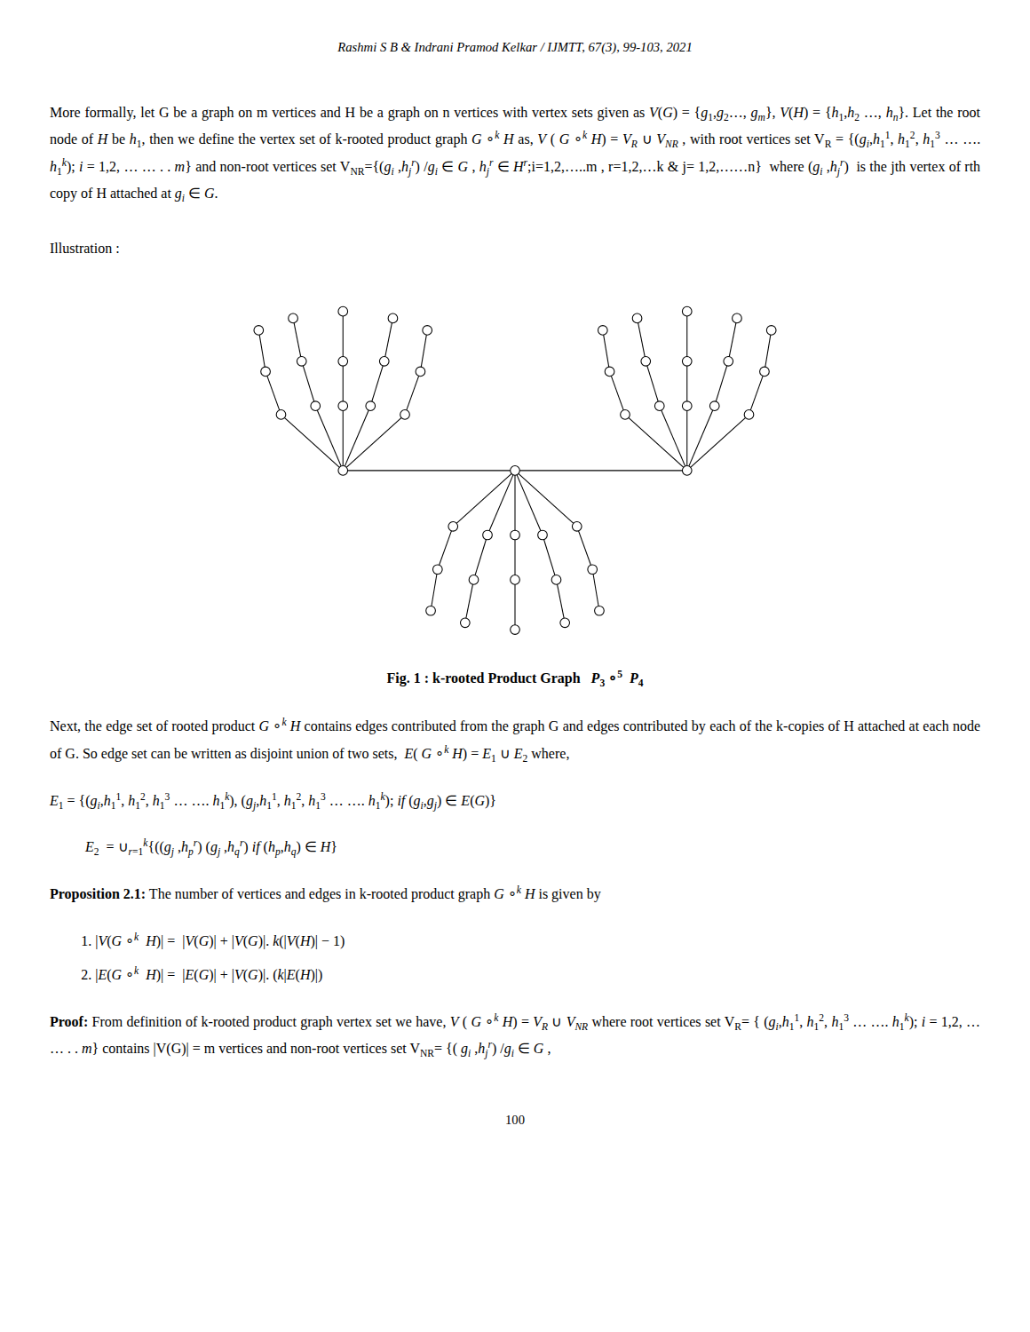Rashmi S B & Indrani Pramod Kelkar / IJMTT, 67(3), 99-103, 2021
More formally, let G be a graph on m vertices and H be a graph on n vertices with vertex sets given as V(G) = {g1,g2…, gm}, V(H) = {h1,h2 …, hn}. Let the root node of H be h1, then we define the vertex set of k-rooted product graph G ∘k H as, V ( G ∘k H) = VR ∪ VNR , with root vertices set VR = {(gi,h11, h12, h13 … …. h1k); i = 1,2, … … . . m} and non-root vertices set VNR={(gi ,hjr) /gi ∈ G , hjr ∈ Hr;i=1,2,…..m , r=1,2,…k & j= 1,2,……n} where (gi ,hjr) is the jth vertex of rth copy of H attached at gi ∈ G.
Illustration :
Fig. 1 : k-rooted Product Graph P3 ∘5 P4
Next, the edge set of rooted product G ∘k H contains edges contributed from the graph G and edges contributed by each of the k-copies of H attached at each node of G. So edge set can be written as disjoint union of two sets, E( G ∘k H) = E1 ∪ E2 where,
E1 = {(gi,h11, h12, h13 … …. h1k), (gj,h11, h12, h13 … …. h1k); if (gi,gj) ∈ E(G)}
E2 = ∪r=1k{((gj ,hpr) (gj ,hqr) if (hp,hq) ∈ H}
Proposition 2.1: The number of vertices and edges in k-rooted product graph G ∘k H is given by
|V(G ∘k H)| = |V(G)| + |V(G)|. k(|V(H)| − 1)
|E(G ∘k H)| = |E(G)| + |V(G)|. (k|E(H)|)
Proof: From definition of k-rooted product graph vertex set we have, V ( G ∘k H) = VR ∪ VNR where root vertices set VR= { (gi,h11, h12, h13 … …. h1k); i = 1,2, … … . . m} contains |V(G)| = m vertices and non-root vertices set VNR= {( gi ,hjr) /gi ∈ G ,
100